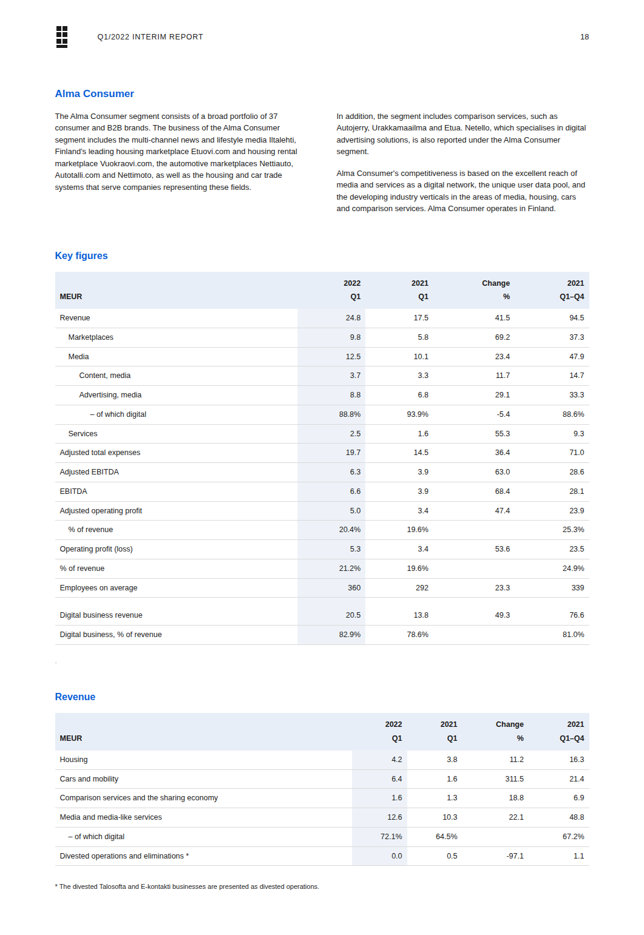Q1/2022 Interim Report
18
Alma Consumer
The Alma Consumer segment consists of a broad portfolio of 37 consumer and B2B brands. The business of the Alma Consumer segment includes the multi-channel news and lifestyle media Iltalehti, Finland's leading housing marketplace Etuovi.com and housing rental marketplace Vuokraovi.com, the automotive marketplaces Nettiauto, Autotalli.com and Nettimoto, as well as the housing and car trade systems that serve companies representing these fields.
In addition, the segment includes comparison services, such as Autojerry, Urakkamaailma and Etua. Netello, which specialises in digital advertising solutions, is also reported under the Alma Consumer segment.
Alma Consumer's competitiveness is based on the excellent reach of media and services as a digital network, the unique user data pool, and the developing industry verticals in the areas of media, housing, cars and comparison services. Alma Consumer operates in Finland.
Key figures
| | 2022 | 2021 | Change | 2021 |
| --- | --- | --- | --- | --- |
| MEUR | Q1 | Q1 | % | Q1–Q4 |
| Revenue | 24.8 | 17.5 | 41.5 | 94.5 |
| Marketplaces | 9.8 | 5.8 | 69.2 | 37.3 |
| Media | 12.5 | 10.1 | 23.4 | 47.9 |
| Content, media | 3.7 | 3.3 | 11.7 | 14.7 |
| Advertising, media | 8.8 | 6.8 | 29.1 | 33.3 |
| – of which digital | 88.8% | 93.9% | -5.4 | 88.6% |
| Services | 2.5 | 1.6 | 55.3 | 9.3 |
| Adjusted total expenses | 19.7 | 14.5 | 36.4 | 71.0 |
| Adjusted EBITDA | 6.3 | 3.9 | 63.0 | 28.6 |
| EBITDA | 6.6 | 3.9 | 68.4 | 28.1 |
| Adjusted operating profit | 5.0 | 3.4 | 47.4 | 23.9 |
| % of revenue | 20.4% | 19.6% | | 25.3% |
| Operating profit (loss) | 5.3 | 3.4 | 53.6 | 23.5 |
| % of revenue | 21.2% | 19.6% | | 24.9% |
| Employees on average | 360 | 292 | 23.3 | 339 |
| Digital business revenue | 20.5 | 13.8 | 49.3 | 76.6 |
| Digital business, % of revenue | 82.9% | 78.6% | | 81.0% |
.
Revenue
| | 2022 | 2021 | Change | 2021 |
| --- | --- | --- | --- | --- |
| MEUR | Q1 | Q1 | % | Q1–Q4 |
| Housing | 4.2 | 3.8 | 11.2 | 16.3 |
| Cars and mobility | 6.4 | 1.6 | 311.5 | 21.4 |
| Comparison services and the sharing economy | 1.6 | 1.3 | 18.8 | 6.9 |
| Media and media-like services | 12.6 | 10.3 | 22.1 | 48.8 |
| – of which digital | 72.1% | 64.5% | | 67.2% |
| Divested operations and eliminations * | 0.0 | 0.5 | -97.1 | 1.1 |
* The divested Talosofta and E-kontakti businesses are presented as divested operations.